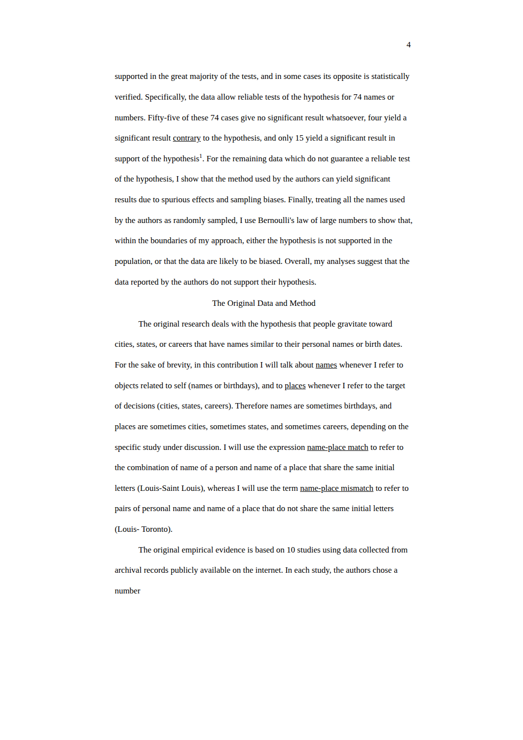4
supported in the great majority of the tests, and in some cases its opposite is statistically verified. Specifically, the data allow reliable tests of the hypothesis for 74 names or numbers. Fifty-five of these 74 cases give no significant result whatsoever, four yield a significant result contrary to the hypothesis, and only 15 yield a significant result in support of the hypothesis1. For the remaining data which do not guarantee a reliable test of the hypothesis, I show that the method used by the authors can yield significant results due to spurious effects and sampling biases. Finally, treating all the names used by the authors as randomly sampled, I use Bernoulli's law of large numbers to show that, within the boundaries of my approach, either the hypothesis is not supported in the population, or that the data are likely to be biased. Overall, my analyses suggest that the data reported by the authors do not support their hypothesis.
The Original Data and Method
The original research deals with the hypothesis that people gravitate toward cities, states, or careers that have names similar to their personal names or birth dates. For the sake of brevity, in this contribution I will talk about names whenever I refer to objects related to self (names or birthdays), and to places whenever I refer to the target of decisions (cities, states, careers). Therefore names are sometimes birthdays, and places are sometimes cities, sometimes states, and sometimes careers, depending on the specific study under discussion. I will use the expression name-place match to refer to the combination of name of a person and name of a place that share the same initial letters (Louis-Saint Louis), whereas I will use the term name-place mismatch to refer to pairs of personal name and name of a place that do not share the same initial letters (Louis- Toronto).
The original empirical evidence is based on 10 studies using data collected from archival records publicly available on the internet. In each study, the authors chose a number